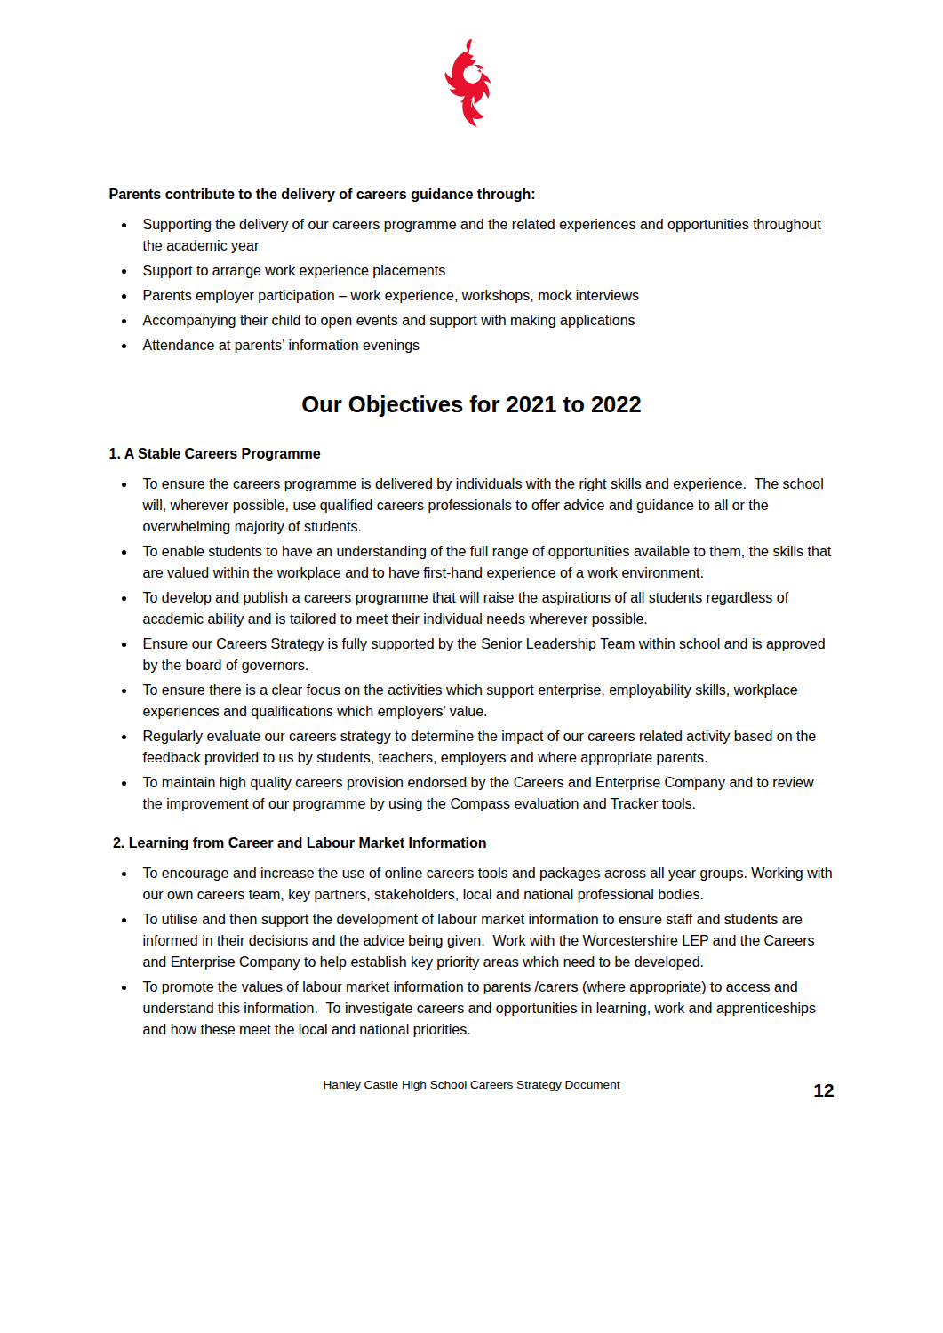Parents contribute to the delivery of careers guidance through:
Supporting the delivery of our careers programme and the related experiences and opportunities throughout the academic year
Support to arrange work experience placements
Parents employer participation – work experience, workshops, mock interviews
Accompanying their child to open events and support with making applications
Attendance at parents’ information evenings
Our Objectives for 2021 to 2022
1. A Stable Careers Programme
To ensure the careers programme is delivered by individuals with the right skills and experience. The school will, wherever possible, use qualified careers professionals to offer advice and guidance to all or the overwhelming majority of students.
To enable students to have an understanding of the full range of opportunities available to them, the skills that are valued within the workplace and to have first-hand experience of a work environment.
To develop and publish a careers programme that will raise the aspirations of all students regardless of academic ability and is tailored to meet their individual needs wherever possible.
Ensure our Careers Strategy is fully supported by the Senior Leadership Team within school and is approved by the board of governors.
To ensure there is a clear focus on the activities which support enterprise, employability skills, workplace experiences and qualifications which employers’ value.
Regularly evaluate our careers strategy to determine the impact of our careers related activity based on the feedback provided to us by students, teachers, employers and where appropriate parents.
To maintain high quality careers provision endorsed by the Careers and Enterprise Company and to review the improvement of our programme by using the Compass evaluation and Tracker tools.
2. Learning from Career and Labour Market Information
To encourage and increase the use of online careers tools and packages across all year groups. Working with our own careers team, key partners, stakeholders, local and national professional bodies.
To utilise and then support the development of labour market information to ensure staff and students are informed in their decisions and the advice being given. Work with the Worcestershire LEP and the Careers and Enterprise Company to help establish key priority areas which need to be developed.
To promote the values of labour market information to parents /carers (where appropriate) to access and understand this information. To investigate careers and opportunities in learning, work and apprenticeships and how these meet the local and national priorities.
Hanley Castle High School Careers Strategy Document 12